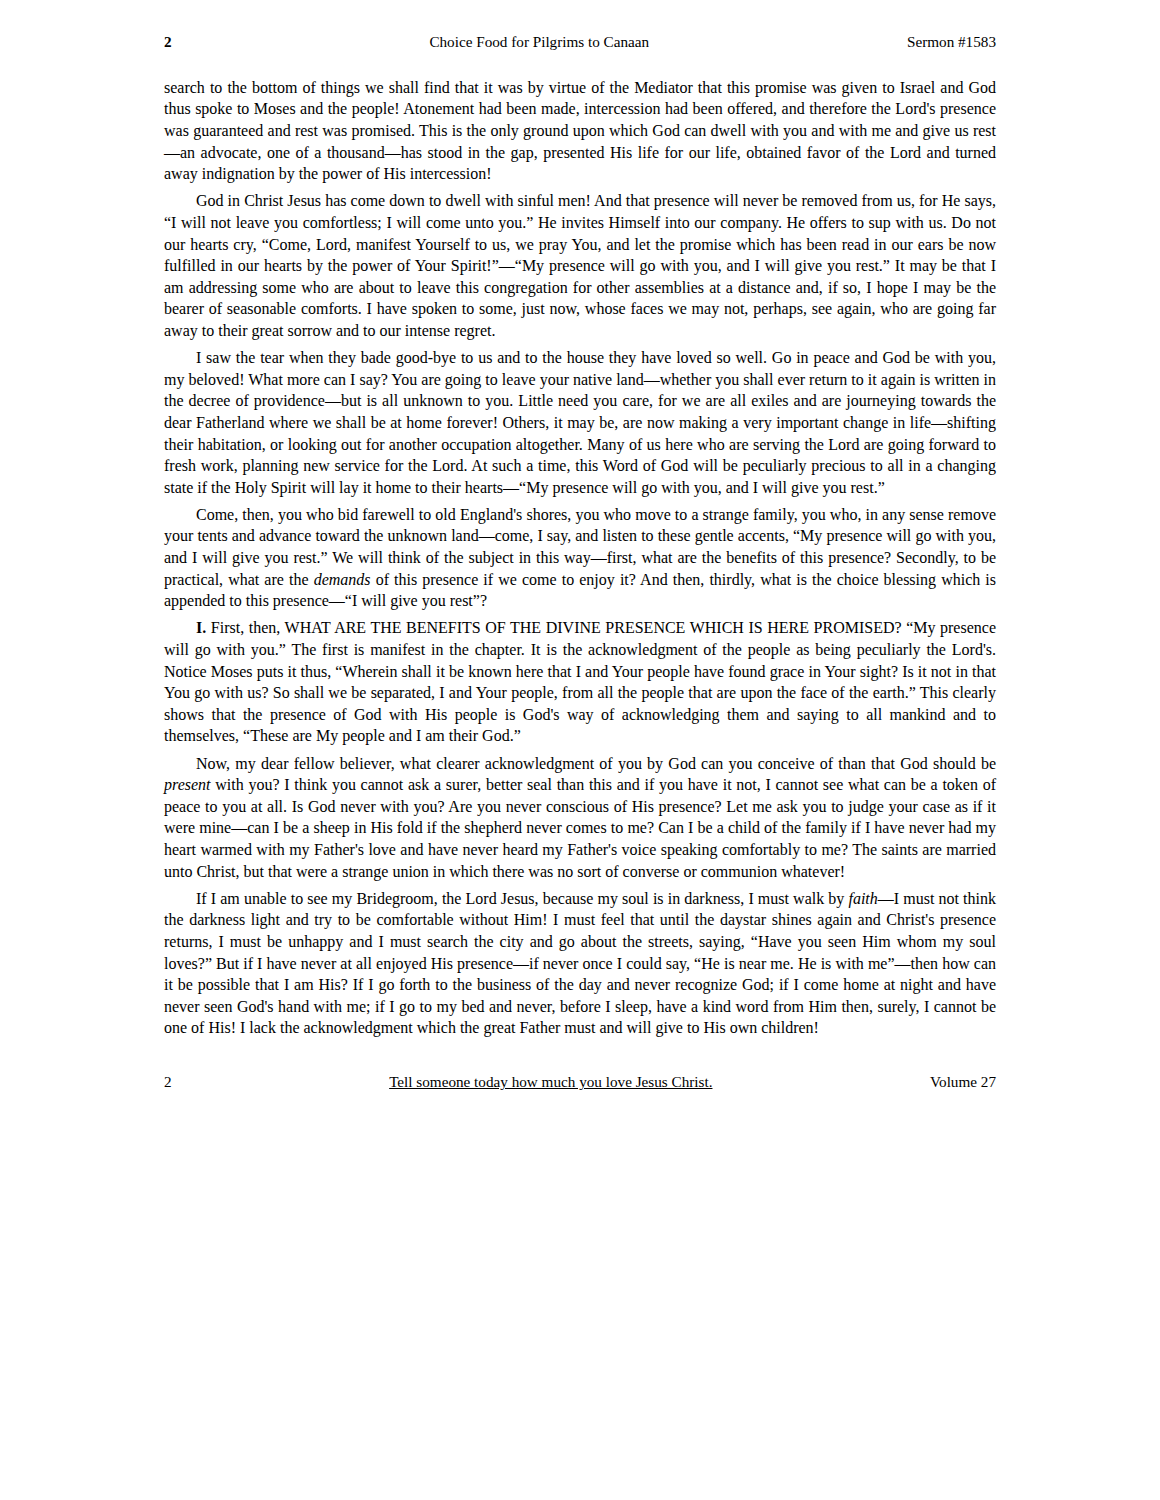2 Choice Food for Pilgrims to Canaan Sermon #1583
search to the bottom of things we shall find that it was by virtue of the Mediator that this promise was given to Israel and God thus spoke to Moses and the people! Atonement had been made, intercession had been offered, and therefore the Lord's presence was guaranteed and rest was promised. This is the only ground upon which God can dwell with you and with me and give us rest—an advocate, one of a thousand—has stood in the gap, presented His life for our life, obtained favor of the Lord and turned away indignation by the power of His intercession!
God in Christ Jesus has come down to dwell with sinful men! And that presence will never be removed from us, for He says, “I will not leave you comfortless; I will come unto you.” He invites Himself into our company. He offers to sup with us. Do not our hearts cry, “Come, Lord, manifest Yourself to us, we pray You, and let the promise which has been read in our ears be now fulfilled in our hearts by the power of Your Spirit!”—“My presence will go with you, and I will give you rest.” It may be that I am addressing some who are about to leave this congregation for other assemblies at a distance and, if so, I hope I may be the bearer of seasonable comforts. I have spoken to some, just now, whose faces we may not, perhaps, see again, who are going far away to their great sorrow and to our intense regret.
I saw the tear when they bade good-bye to us and to the house they have loved so well. Go in peace and God be with you, my beloved! What more can I say? You are going to leave your native land—whether you shall ever return to it again is written in the decree of providence—but is all unknown to you. Little need you care, for we are all exiles and are journeying towards the dear Fatherland where we shall be at home forever! Others, it may be, are now making a very important change in life—shifting their habitation, or looking out for another occupation altogether. Many of us here who are serving the Lord are going forward to fresh work, planning new service for the Lord. At such a time, this Word of God will be peculiarly precious to all in a changing state if the Holy Spirit will lay it home to their hearts—“My presence will go with you, and I will give you rest.”
Come, then, you who bid farewell to old England's shores, you who move to a strange family, you who, in any sense remove your tents and advance toward the unknown land—come, I say, and listen to these gentle accents, “My presence will go with you, and I will give you rest.” We will think of the subject in this way—first, what are the benefits of this presence? Secondly, to be practical, what are the demands of this presence if we come to enjoy it? And then, thirdly, what is the choice blessing which is appended to this presence—“I will give you rest”?
I. First, then, what are the benefits of the divine presence which is here promised? “My presence will go with you.” The first is manifest in the chapter. It is the acknowledgment of the people as being peculiarly the Lord's. Notice Moses puts it thus, “Wherein shall it be known here that I and Your people have found grace in Your sight? Is it not in that You go with us? So shall we be separated, I and Your people, from all the people that are upon the face of the earth.” This clearly shows that the presence of God with His people is God's way of acknowledging them and saying to all mankind and to themselves, “These are My people and I am their God.”
Now, my dear fellow believer, what clearer acknowledgment of you by God can you conceive of than that God should be present with you? I think you cannot ask a surer, better seal than this and if you have it not, I cannot see what can be a token of peace to you at all. Is God never with you? Are you never conscious of His presence? Let me ask you to judge your case as if it were mine—can I be a sheep in His fold if the shepherd never comes to me? Can I be a child of the family if I have never had my heart warmed with my Father's love and have never heard my Father's voice speaking comfortably to me? The saints are married unto Christ, but that were a strange union in which there was no sort of converse or communion whatever!
If I am unable to see my Bridegroom, the Lord Jesus, because my soul is in darkness, I must walk by faith—I must not think the darkness light and try to be comfortable without Him! I must feel that until the daystar shines again and Christ's presence returns, I must be unhappy and I must search the city and go about the streets, saying, “Have you seen Him whom my soul loves?” But if I have never at all enjoyed His presence—if never once I could say, “He is near me. He is with me”—then how can it be possible that I am His? If I go forth to the business of the day and never recognize God; if I come home at night and have never seen God's hand with me; if I go to my bed and never, before I sleep, have a kind word from Him then, surely, I cannot be one of His! I lack the acknowledgment which the great Father must and will give to His own children!
2 Tell someone today how much you love Jesus Christ. Volume 27